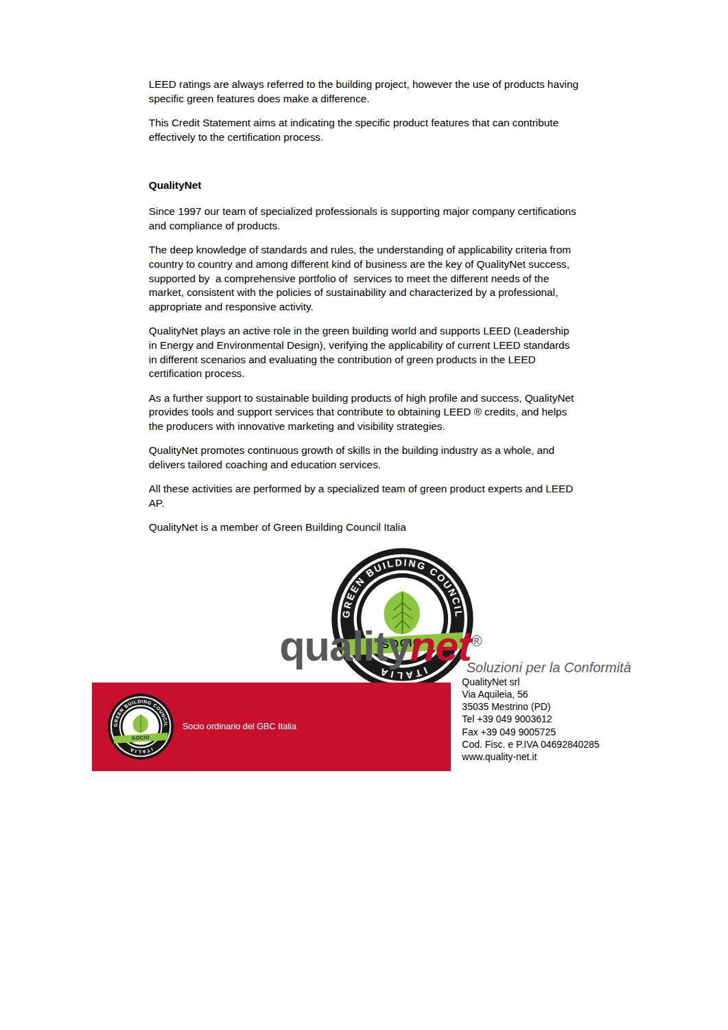LEED ratings are always referred to the building project, however the use of products having specific green features does make a difference.
This Credit Statement aims at indicating the specific product features that can contribute effectively to the certification process.
QualityNet
Since 1997 our team of specialized professionals is supporting major company certifications and compliance of products.
The deep knowledge of standards and rules, the understanding of applicability criteria from country to country and among different kind of business are the key of QualityNet success, supported by a comprehensive portfolio of services to meet the different needs of the market, consistent with the policies of sustainability and characterized by a professional, appropriate and responsive activity.
QualityNet plays an active role in the green building world and supports LEED (Leadership in Energy and Environmental Design), verifying the applicability of current LEED standards in different scenarios and evaluating the contribution of green products in the LEED certification process.
As a further support to sustainable building products of high profile and success, QualityNet provides tools and support services that contribute to obtaining LEED ® credits, and helps the producers with innovative marketing and visibility strategies.
QualityNet promotes continuous growth of skills in the building industry as a whole, and delivers tailored coaching and education services.
All these activities are performed by a specialized team of green product experts and LEED AP.
QualityNet is a member of Green Building Council Italia
GREEN BUILDING COUNCIL ITALIA SOCIO
quality net®
Soluzioni per la Conformità
GREEN BUILDING COUNCIL ITALIA SOCIO
Socio ordinario del GBC Italia
QualityNet srl
Via Aquileia, 56
35035 Mestrino (PD)
Tel +39 049 9003612
Fax +39 049 9005725
Cod. Fisc. e P.IVA 04692840285
www.quality-net.it